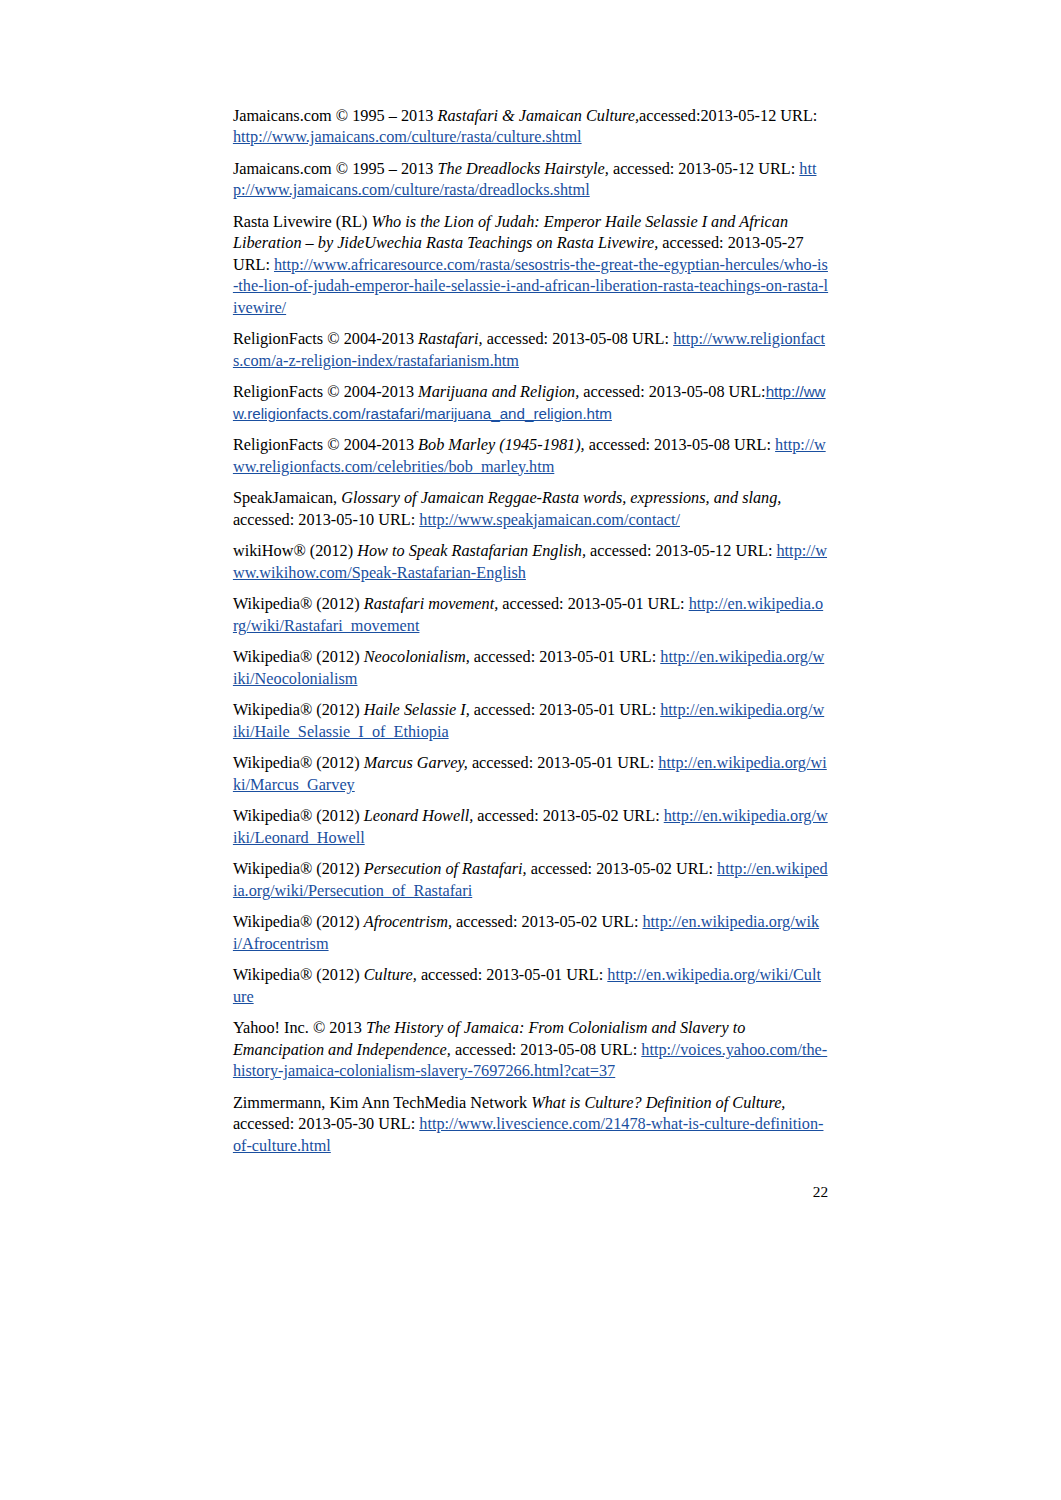Jamaicans.com © 1995 – 2013 Rastafari & Jamaican Culture, accessed:2013-05-12 URL: http://www.jamaicans.com/culture/rasta/culture.shtml
Jamaicans.com © 1995 – 2013 The Dreadlocks Hairstyle, accessed: 2013-05-12 URL: http://www.jamaicans.com/culture/rasta/dreadlocks.shtml
Rasta Livewire (RL) Who is the Lion of Judah: Emperor Haile Selassie I and African Liberation – by JideUwechia Rasta Teachings on Rasta Livewire, accessed: 2013-05-27 URL: http://www.africaresource.com/rasta/sesostris-the-great-the-egyptian-hercules/who-is-the-lion-of-judah-emperor-haile-selassie-i-and-african-liberation-rasta-teachings-on-rasta-livewire/
ReligionFacts © 2004-2013 Rastafari, accessed: 2013-05-08 URL: http://www.religionfacts.com/a-z-religion-index/rastafarianism.htm
ReligionFacts © 2004-2013 Marijuana and Religion, accessed: 2013-05-08 URL:http://www.religionfacts.com/rastafari/marijuana_and_religion.htm
ReligionFacts © 2004-2013 Bob Marley (1945-1981), accessed: 2013-05-08 URL: http://www.religionfacts.com/celebrities/bob_marley.htm
SpeakJamaican, Glossary of Jamaican Reggae-Rasta words, expressions, and slang, accessed: 2013-05-10 URL: http://www.speakjamaican.com/contact/
wikiHow® (2012) How to Speak Rastafarian English, accessed: 2013-05-12 URL: http://www.wikihow.com/Speak-Rastafarian-English
Wikipedia® (2012) Rastafari movement, accessed: 2013-05-01 URL: http://en.wikipedia.org/wiki/Rastafari_movement
Wikipedia® (2012) Neocolonialism, accessed: 2013-05-01 URL: http://en.wikipedia.org/wiki/Neocolonialism
Wikipedia® (2012) Haile Selassie I, accessed: 2013-05-01 URL: http://en.wikipedia.org/wiki/Haile_Selassie_I_of_Ethiopia
Wikipedia® (2012) Marcus Garvey, accessed: 2013-05-01 URL: http://en.wikipedia.org/wiki/Marcus_Garvey
Wikipedia® (2012) Leonard Howell, accessed: 2013-05-02 URL: http://en.wikipedia.org/wiki/Leonard_Howell
Wikipedia® (2012) Persecution of Rastafari, accessed: 2013-05-02 URL: http://en.wikipedia.org/wiki/Persecution_of_Rastafari
Wikipedia® (2012) Afrocentrism, accessed: 2013-05-02 URL: http://en.wikipedia.org/wiki/Afrocentrism
Wikipedia® (2012) Culture, accessed: 2013-05-01 URL: http://en.wikipedia.org/wiki/Culture
Yahoo! Inc. © 2013 The History of Jamaica: From Colonialism and Slavery to Emancipation and Independence, accessed: 2013-05-08 URL: http://voices.yahoo.com/the-history-jamaica-colonialism-slavery-7697266.html?cat=37
Zimmermann, Kim Ann TechMedia Network What is Culture? Definition of Culture, accessed: 2013-05-30 URL: http://www.livescience.com/21478-what-is-culture-definition-of-culture.html
22